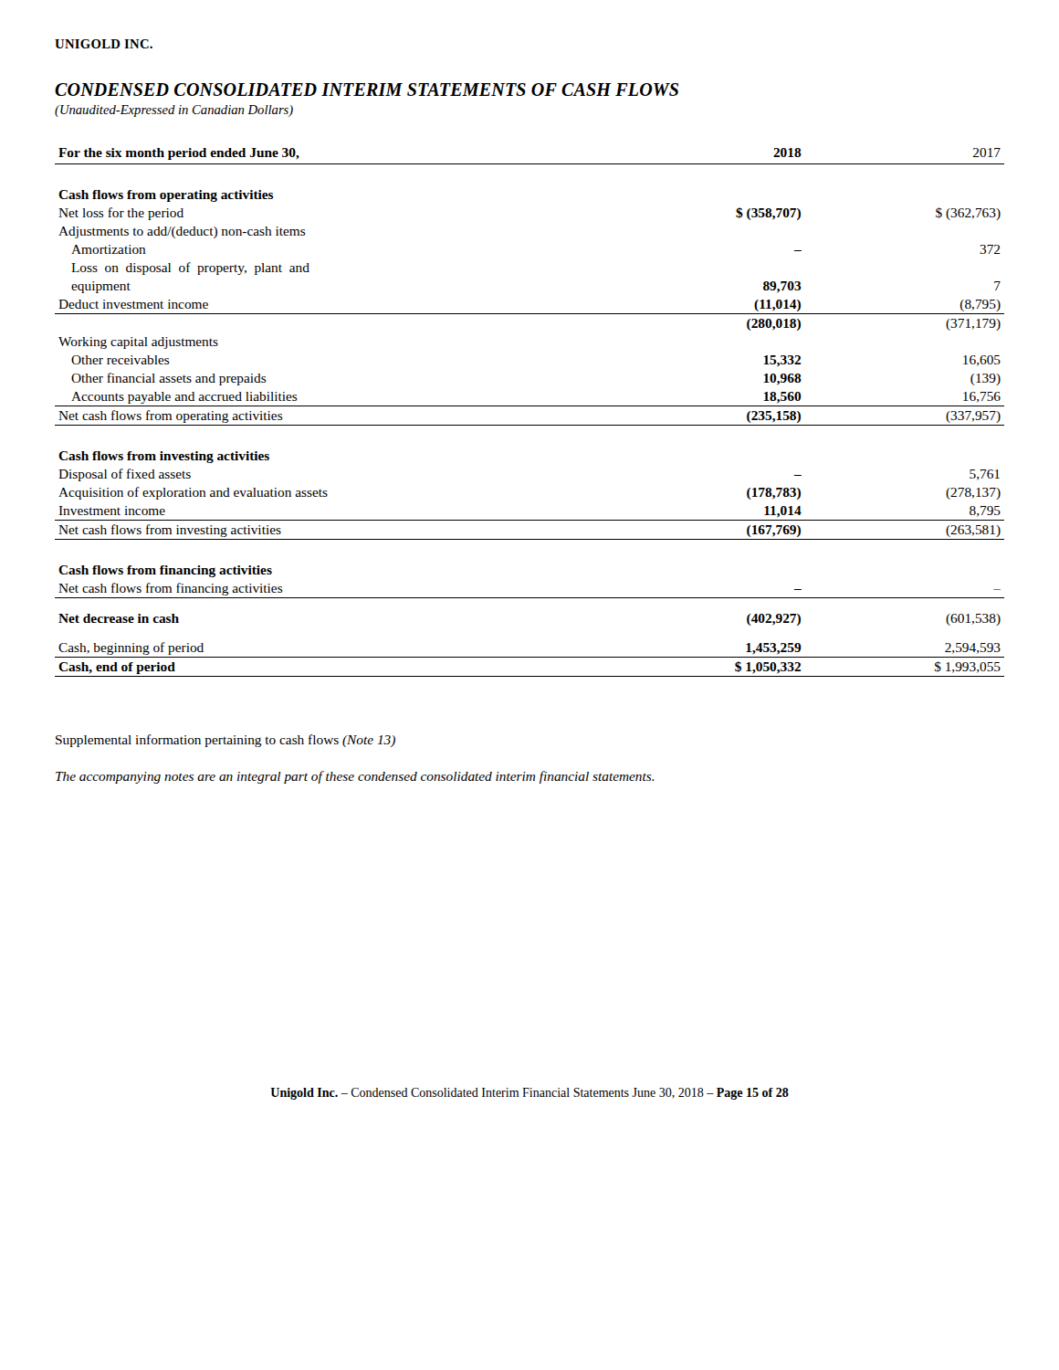UNIGOLD INC.
CONDENSED CONSOLIDATED INTERIM STATEMENTS OF CASH FLOWS
(Unaudited-Expressed in Canadian Dollars)
| For the six month period ended June 30, | 2018 | 2017 |
| Cash flows from operating activities | | |
| Net loss for the period | $ (358,707) | $ (362,763) |
| Adjustments to add/(deduct) non-cash items | | |
| Amortization | – | 372 |
| Loss on disposal of property, plant and | | |
| equipment | 89,703 | 7 |
| Deduct investment income | (11,014) | (8,795) |
| | (280,018) | (371,179) |
| Working capital adjustments | | |
| Other receivables | 15,332 | 16,605 |
| Other financial assets and prepaids | 10,968 | (139) |
| Accounts payable and accrued liabilities | 18,560 | 16,756 |
| Net cash flows from operating activities | (235,158) | (337,957) |
| Cash flows from investing activities | | |
| Disposal of fixed assets | – | 5,761 |
| Acquisition of exploration and evaluation assets | (178,783) | (278,137) |
| Investment income | 11,014 | 8,795 |
| Net cash flows from investing activities | (167,769) | (263,581) |
| Cash flows from financing activities | | |
| Net cash flows from financing activities | – | – |
| Net decrease in cash | (402,927) | (601,538) |
| Cash, beginning of period | 1,453,259 | 2,594,593 |
| Cash, end of period | $ 1,050,332 | $ 1,993,055 |
Supplemental information pertaining to cash flows (Note 13)
The accompanying notes are an integral part of these condensed consolidated interim financial statements.
Unigold Inc. – Condensed Consolidated Interim Financial Statements June 30, 2018 – Page 15 of 28